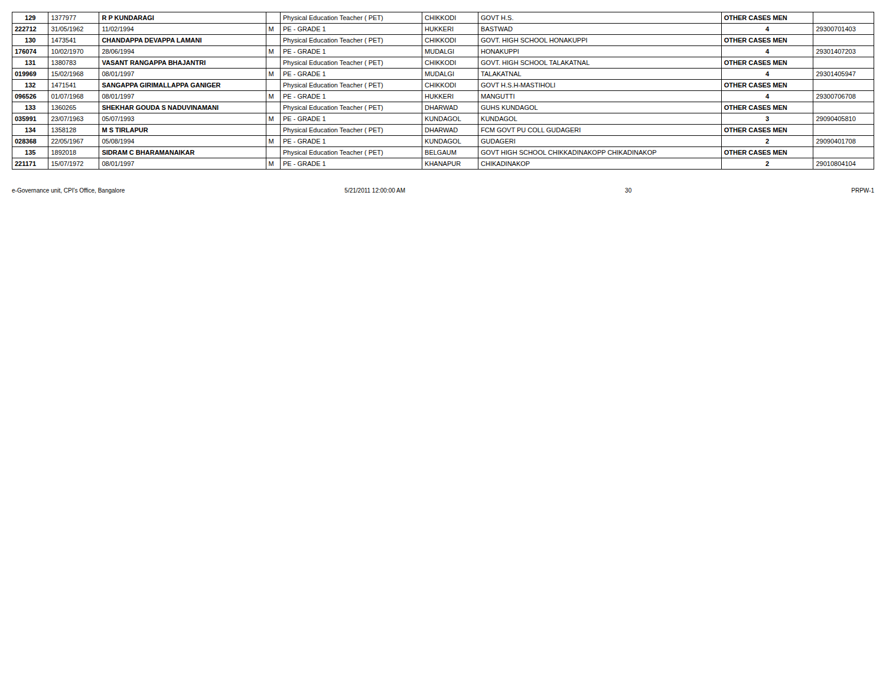| 129 | 1377977 | R P KUNDARAGI | | Physical Education Teacher ( PET) | CHIKKODI | GOVT H.S. | OTHER CASES MEN | |
| 222712 | 31/05/1962 | 11/02/1994 | M | PE - GRADE 1 | HUKKERI | BASTWAD | 4 | 29300701403 |
| 130 | 1473541 | CHANDAPPA DEVAPPA LAMANI | | Physical Education Teacher ( PET) | CHIKKODI | GOVT. HIGH SCHOOL HONAKUPPI | OTHER CASES MEN | |
| 176074 | 10/02/1970 | 28/06/1994 | M | PE - GRADE 1 | MUDALGI | HONAKUPPI | 4 | 29301407203 |
| 131 | 1380783 | VASANT RANGAPPA BHAJANTRI | | Physical Education Teacher ( PET) | CHIKKODI | GOVT. HIGH SCHOOL TALAKATNAL | OTHER CASES MEN | |
| 019969 | 15/02/1968 | 08/01/1997 | M | PE - GRADE 1 | MUDALGI | TALAKATNAL | 4 | 29301405947 |
| 132 | 1471541 | SANGAPPA GIRIMALLAPPA GANIGER | | Physical Education Teacher ( PET) | CHIKKODI | GOVT H.S.H-MASTIHOLI | OTHER CASES MEN | |
| 096526 | 01/07/1968 | 08/01/1997 | M | PE - GRADE 1 | HUKKERI | MANGUTTI | 4 | 29300706708 |
| 133 | 1360265 | SHEKHAR GOUDA S NADUVINAMANI | | Physical Education Teacher ( PET) | DHARWAD | GUHS KUNDAGOL | OTHER CASES MEN | |
| 035991 | 23/07/1963 | 05/07/1993 | M | PE - GRADE 1 | KUNDAGOL | KUNDAGOL | 3 | 29090405810 |
| 134 | 1358128 | M S TIRLAPUR | | Physical Education Teacher ( PET) | DHARWAD | FCM GOVT PU COLL GUDAGERI | OTHER CASES MEN | |
| 028368 | 22/05/1967 | 05/08/1994 | M | PE - GRADE 1 | KUNDAGOL | GUDAGERI | 2 | 29090401708 |
| 135 | 1892018 | SIDRAM C BHARAMANAIKAR | | Physical Education Teacher ( PET) | BELGAUM | GOVT HIGH SCHOOL CHIKKADINAKOPP CHIKADINAKOP | OTHER CASES MEN | |
| 221171 | 15/07/1972 | 08/01/1997 | M | PE - GRADE 1 | KHANAPUR | CHIKADINAKOP | 2 | 29010804104 |
e-Governance unit, CPI's Office, Bangalore
5/21/2011 12:00:00 AM
30
PRPW-1